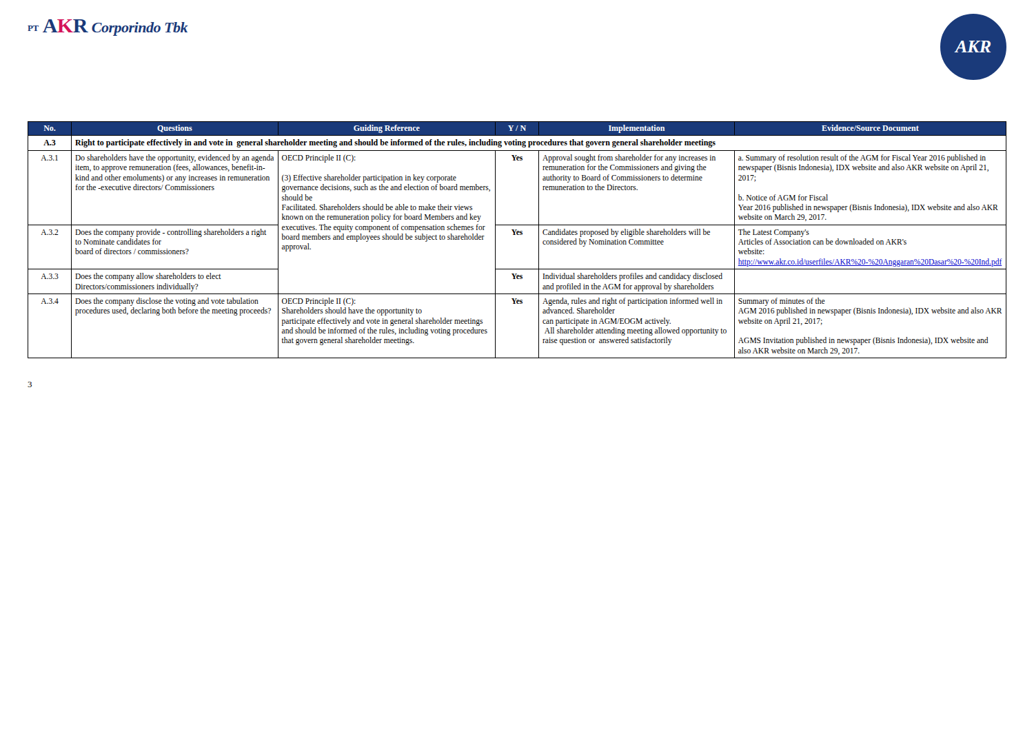PT AKR Corporindo Tbk
AKR
| No. | Questions | Guiding Reference | Y / N | Implementation | Evidence/Source Document |
| --- | --- | --- | --- | --- | --- |
| A.3 | Right to participate effectively in and vote in general shareholder meeting and should be informed of the rules, including voting procedures that govern general shareholder meetings |
| A.3.1 | Do shareholders have the opportunity, evidenced by an agenda item, to approve remuneration (fees, allowances, benefit-in-kind and other emoluments) or any increases in remuneration for the -executive directors/ Commissioners | OECD Principle II (C): (3) Effective shareholder participation in key corporate governance decisions, such as the and election of board members, should be Facilitated. Shareholders should be able to make their views known on the remuneration policy for board Members and key executives. The equity component of compensation schemes for board members and employees should be subject to shareholder approval. | Yes | Approval sought from shareholder for any increases in remuneration for the Commissioners and giving the authority to Board of Commissioners to determine remuneration to the Directors. | a. Summary of resolution result of the AGM for Fiscal Year 2016 published in newspaper (Bisnis Indonesia), IDX website and also AKR website on April 21, 2017; b. Notice of AGM for Fiscal Year 2016 published in newspaper (Bisnis Indonesia), IDX website and also AKR website on March 29, 2017. |
| A.3.2 | Does the company provide - controlling shareholders a right to Nominate candidates for board of directors / commissioners? | Yes | Candidates proposed by eligible shareholders will be considered by Nomination Committee | The Latest Company's Articles of Association can be downloaded on AKR's website: http://www.akr.co.id/userfiles/AKR%20-%20Anggaran%20Dasar%20-%20Ind.pdf |
| A.3.3 | Does the company allow shareholders to elect Directors/commissioners individually? | Yes | Individual shareholders profiles and candidacy disclosed and profiled in the AGM for approval by shareholders | |
| A.3.4 | Does the company disclose the voting and vote tabulation procedures used, declaring both before the meeting proceeds? | OECD Principle II (C): Shareholders should have the opportunity to participate effectively and vote in general shareholder meetings and should be informed of the rules, including voting procedures that govern general shareholder meetings. | Yes | Agenda, rules and right of participation informed well in advanced. Shareholder can participate in AGM/EOGM actively. All shareholder attending meeting allowed opportunity to raise question or answered satisfactorily | Summary of minutes of the AGM 2016 published in newspaper (Bisnis Indonesia), IDX website and also AKR website on April 21, 2017; AGMS Invitation published in newspaper (Bisnis Indonesia), IDX website and also AKR website on March 29, 2017. |
3